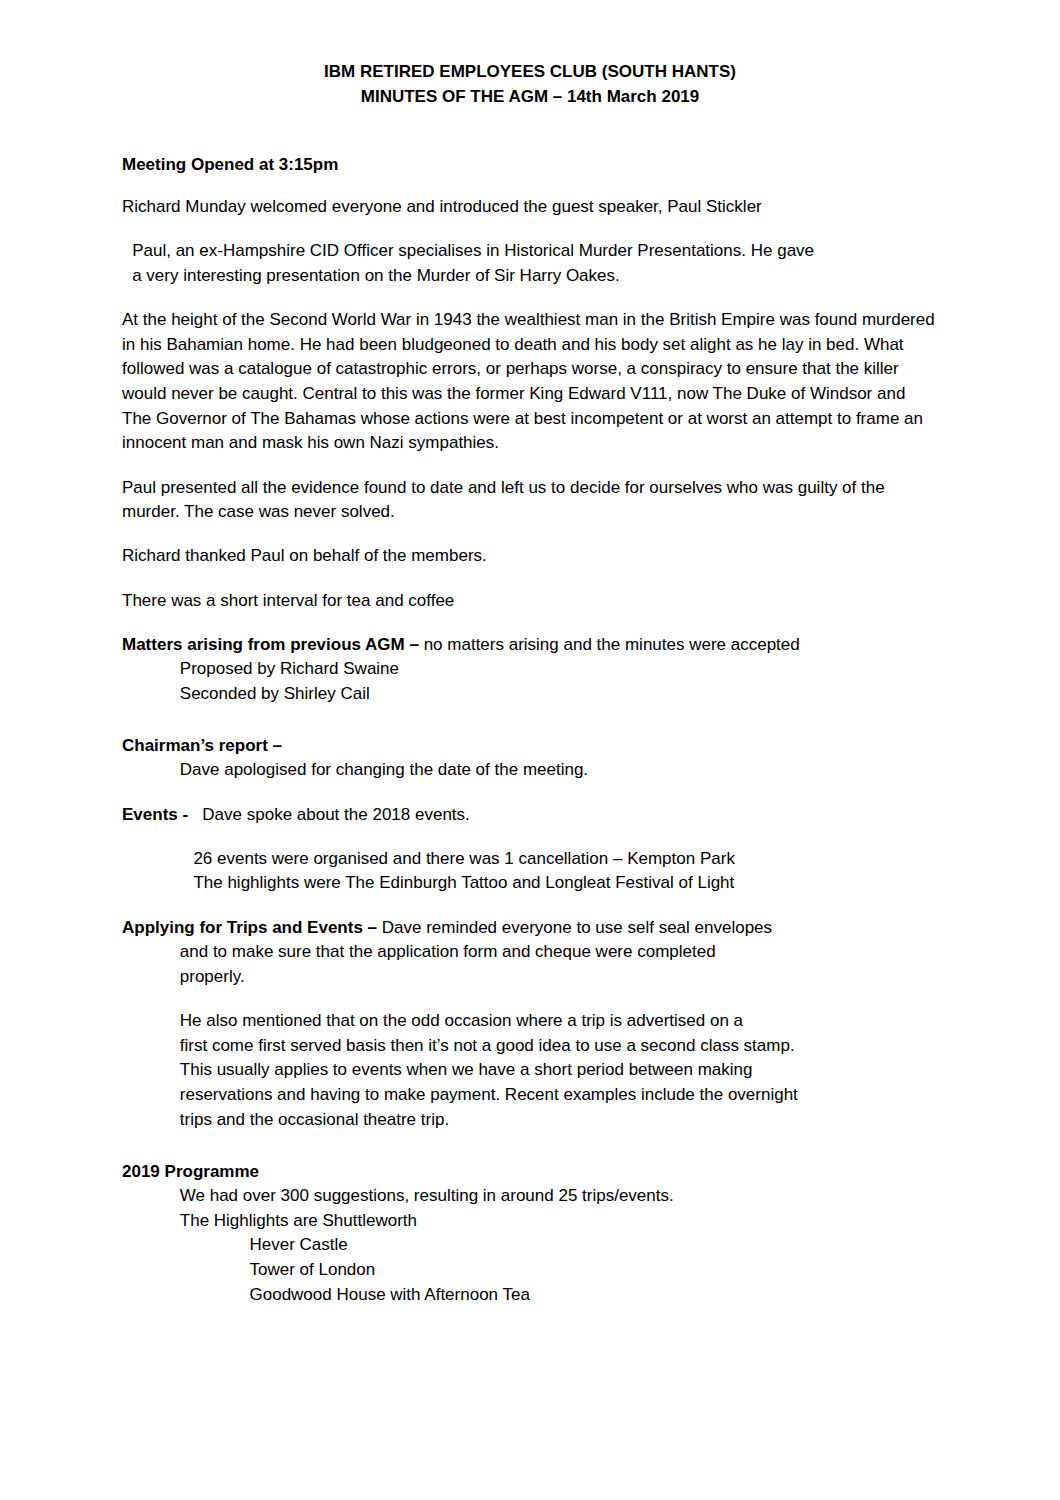IBM RETIRED EMPLOYEES CLUB (SOUTH HANTS)
MINUTES OF THE AGM – 14th March 2019
Meeting Opened at 3:15pm
Richard Munday welcomed everyone and introduced the guest speaker, Paul Stickler
Paul, an ex-Hampshire CID Officer specialises in Historical Murder Presentations. He gave
a very interesting presentation on the Murder of Sir Harry Oakes.
At the height of the Second World War in 1943 the wealthiest man in the British Empire was found murdered in his Bahamian home. He had been bludgeoned to death and his body set alight as he lay in bed. What followed was a catalogue of catastrophic errors, or perhaps worse, a conspiracy to ensure that the killer would never be caught. Central to this was the former King Edward V111, now The Duke of Windsor and The Governor of The Bahamas whose actions were at best incompetent or at worst an attempt to frame an innocent man and mask his own Nazi sympathies.
Paul presented all the evidence found to date and left us to decide for ourselves who was guilty of the murder. The case was never solved.
Richard thanked Paul on behalf of the members.
There was a short interval for tea and coffee
Matters arising from previous AGM – no matters arising and the minutes were accepted
Proposed by Richard Swaine
Seconded by Shirley Cail
Chairman’s report –
Dave apologised for changing the date of the meeting.
Events - Dave spoke about the 2018 events.
26 events were organised and there was 1 cancellation – Kempton Park
The highlights were The Edinburgh Tattoo and Longleat Festival of Light
Applying for Trips and Events – Dave reminded everyone to use self seal envelopes
and to make sure that the application form and cheque were completed
properly.
He also mentioned that on the odd occasion where a trip is advertised on a
first come first served basis then it’s not a good idea to use a second class stamp.
This usually applies to events when we have a short period between making
reservations and having to make payment. Recent examples include the overnight
trips and the occasional theatre trip.
2019 Programme
We had over 300 suggestions, resulting in around 25 trips/events.
The Highlights are Shuttleworth
Hever Castle
Tower of London
Goodwood House with Afternoon Tea